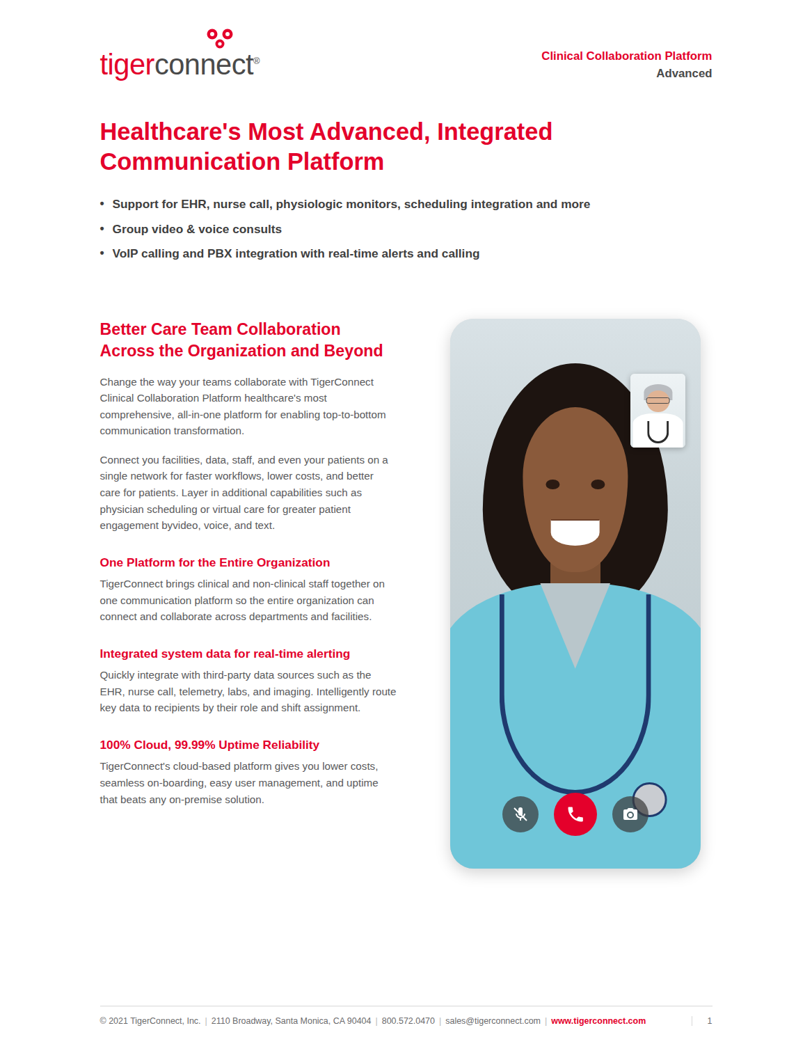tiger connect®
Clinical Collaboration Platform
Advanced
Healthcare's Most Advanced, Integrated Communication Platform
Support for EHR, nurse call, physiologic monitors, scheduling integration and more
Group video & voice consults
VoIP calling and PBX integration with real-time alerts and calling
Better Care Team Collaboration Across the Organization and Beyond
Change the way your teams collaborate with TigerConnect Clinical Collaboration Platform healthcare's most comprehensive, all-in-one platform for enabling top-to-bottom communication transformation.
Connect you facilities, data, staff, and even your patients on a single network for faster workflows, lower costs, and better care for patients. Layer in additional capabilities such as physician scheduling or virtual care for greater patient engagement byvideo, voice, and text.
One Platform for the Entire Organization
TigerConnect brings clinical and non-clinical staff together on one communication platform so the entire organization can connect and collaborate across departments and facilities.
Integrated system data for real-time alerting
Quickly integrate with third-party data sources such as the EHR, nurse call, telemetry, labs, and imaging. Intelligently route key data to recipients by their role and shift assignment.
100% Cloud, 99.99% Uptime Reliability
TigerConnect's cloud-based platform gives you lower costs, seamless on-boarding, easy user management, and uptime that beats any on-premise solution.
© 2021 TigerConnect, Inc. | 2110 Broadway, Santa Monica, CA 90404 | 800.572.0470 | sales@tigerconnect.com | www.tigerconnect.com
1